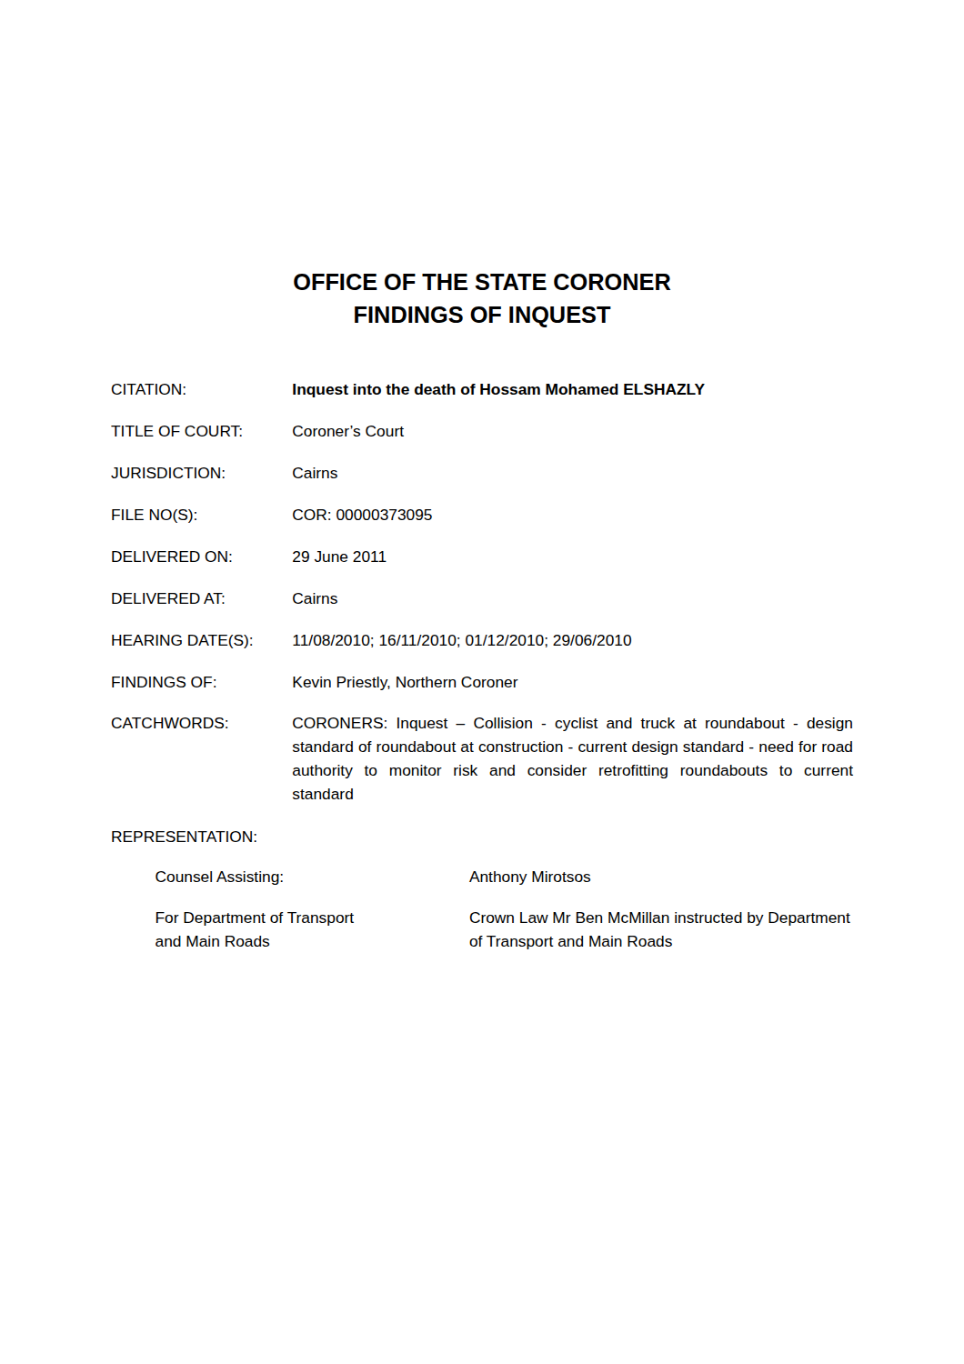OFFICE OF THE STATE CORONERFINDINGS OF INQUEST
Citation:
Inquest into the death of Hossam Mohamed ELSHAZLY
Title of Court:
Coroner’s Court
Jurisdiction:
Cairns
File No(s):
COR: 00000373095
Delivered on:
29 June 2011
Delivered at:
Cairns
Hearing date(s):
11/08/2010; 16/11/2010; 01/12/2010; 29/06/2010
Findings of:
Kevin Priestly, Northern Coroner
Catchwords:
CORONERS: Inquest – Collision - cyclist and truck at roundabout - design standard of roundabout at construction - current design standard - need for road authority to monitor risk and consider retrofitting roundabouts to current standard
Representation:
| Counsel Assisting: | Anthony Mirotsos |
| For Department of Transport and Main Roads | Crown Law Mr Ben McMillan instructed by Department of Transport and Main Roads |